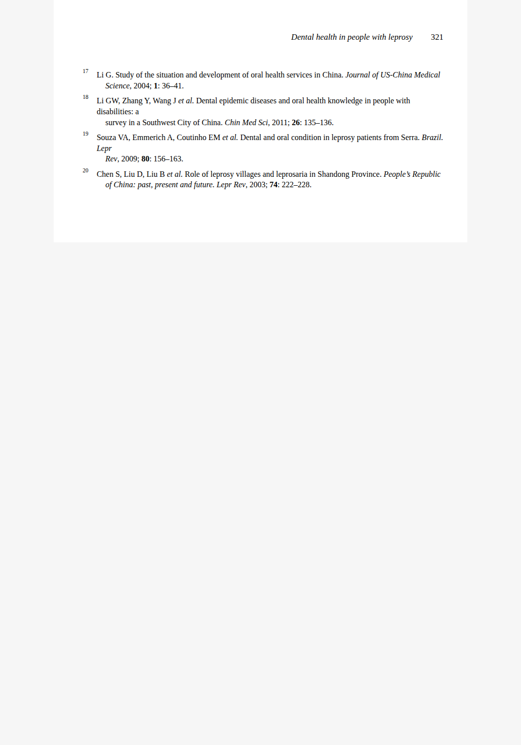Dental health in people with leprosy 321
Li G. Study of the situation and development of oral health services in China. Journal of US-China Medical
Science, 2004; 1: 36–41.
Li GW, Zhang Y, Wang J et al. Dental epidemic diseases and oral health knowledge in people with disabilities: a
survey in a Southwest City of China. Chin Med Sci, 2011; 26: 135–136.
Souza VA, Emmerich A, Coutinho EM et al. Dental and oral condition in leprosy patients from Serra. Brazil. Lepr
Rev, 2009; 80: 156–163.
Chen S, Liu D, Liu B et al. Role of leprosy villages and leprosaria in Shandong Province. People’s Republic
of China: past, present and future. Lepr Rev, 2003; 74: 222–228.